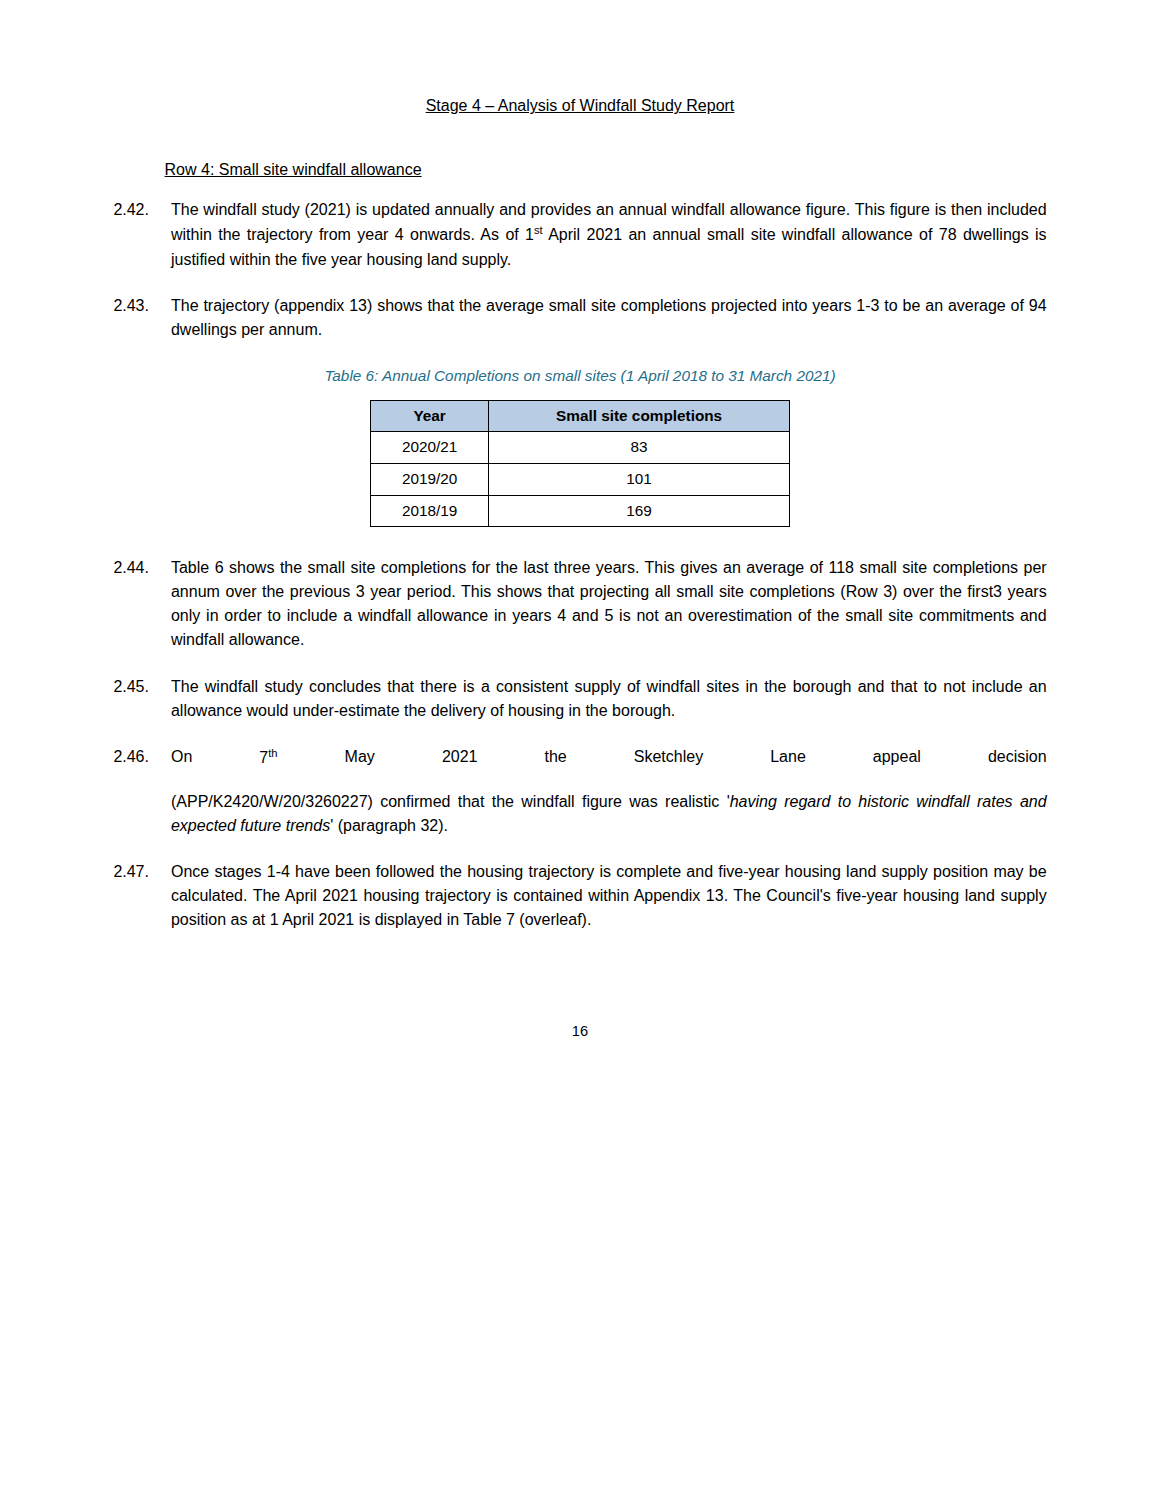Stage 4 – Analysis of Windfall Study Report
Row 4: Small site windfall allowance
2.42.
The windfall study (2021) is updated annually and provides an annual windfall allowance figure. This figure is then included within the trajectory from year 4 onwards. As of 1st April 2021 an annual small site windfall allowance of 78 dwellings is justified within the five year housing land supply.
2.43.
The trajectory (appendix 13) shows that the average small site completions projected into years 1-3 to be an average of 94 dwellings per annum.
Table 6: Annual Completions on small sites (1 April 2018 to 31 March 2021)
| Year | Small site completions |
| --- | --- |
| 2020/21 | 83 |
| 2019/20 | 101 |
| 2018/19 | 169 |
2.44.
Table 6 shows the small site completions for the last three years. This gives an average of 118 small site completions per annum over the previous 3 year period. This shows that projecting all small site completions (Row 3) over the first3 years only in order to include a windfall allowance in years 4 and 5 is not an overestimation of the small site commitments and windfall allowance.
2.45.
The windfall study concludes that there is a consistent supply of windfall sites in the borough and that to not include an allowance would under-estimate the delivery of housing in the borough.
2.46.
On 7th May 2021 the Sketchley Lane appeal decision
(APP/K2420/W/20/3260227) confirmed that the windfall figure was realistic 'having regard to historic windfall rates and expected future trends' (paragraph 32).
2.47.
Once stages 1-4 have been followed the housing trajectory is complete and five-year housing land supply position may be calculated. The April 2021 housing trajectory is contained within Appendix 13. The Council's five-year housing land supply position as at 1 April 2021 is displayed in Table 7 (overleaf).
16